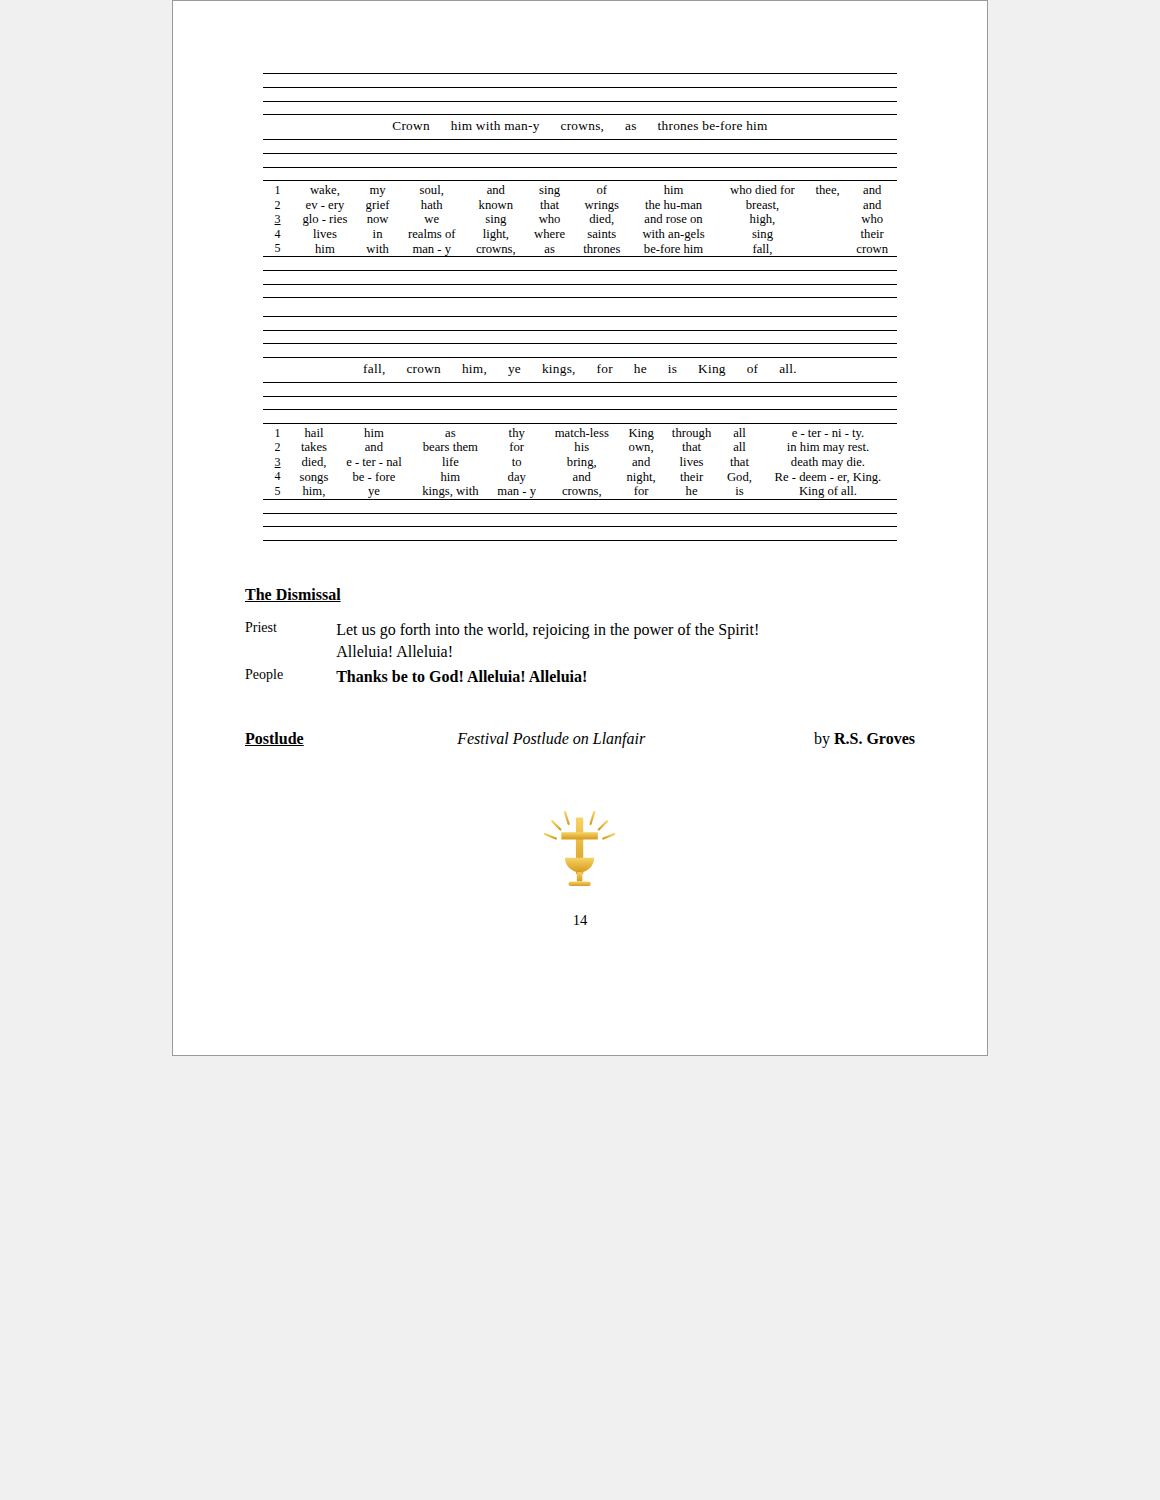============================================================ HYMN: "Crown him with many crowns" (DIADEMATA / LLANFAIR) Engraved music with five verses of underlaid text. ============================================================
Crown him with man-y crowns, as thrones be-fore him
| 1 | wake, | my | soul, | and | sing | of | him | who died for | thee, | and |
| 2 | ev - ery | grief | hath | known | that | wrings | the hu-man | breast, | | and |
| 3 | glo - ries | now | we | sing | who | died, | and rose on | high, | | who |
| 4 | lives | in | realms of | light, | where | saints | with an-gels | sing | | their |
| 5 | him | with | man - y | crowns, | as | thrones | be-fore him | fall, | | crown |
fall, crown him, ye kings, for he is King of all.
| 1 | hail | him | as | thy | match-less | King | through | all | e - ter - ni - ty. |
| 2 | takes | and | bears them | for | his | own, | that | all | in him may rest. |
| 3 | died, | e - ter - nal | life | to | bring, | and | lives | that | death may die. |
| 4 | songs | be - fore | him | day | and | night, | their | God, | Re - deem - er, King. |
| 5 | him, | ye | kings, with | man - y | crowns, | for | he | is | King of all. |
============================================================ THE DISMISSAL ============================================================
The Dismissal
| Priest | Let us go forth into the world, rejoicing in the power of the Spirit! Alleluia! Alleluia! |
| People | Thanks be to God! Alleluia! Alleluia! |
============================================================ POSTLUDE ============================================================
Postlude
Festival Postlude on Llanfair
by R.S. Groves
============================================================ EMBLEM: cross with chalice and rays ============================================================
============================================================ PAGE NUMBER ============================================================
14